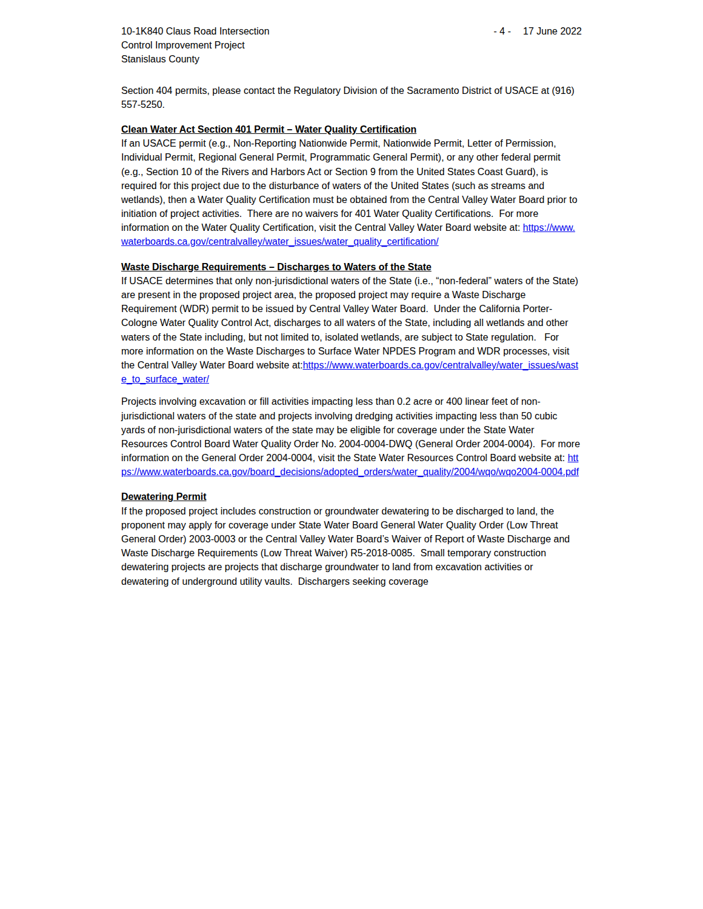10-1K840 Claus Road Intersection
Control Improvement Project
Stanislaus County
- 4 -
17 June 2022
Section 404 permits, please contact the Regulatory Division of the Sacramento District of USACE at (916) 557-5250.
Clean Water Act Section 401 Permit – Water Quality Certification
If an USACE permit (e.g., Non-Reporting Nationwide Permit, Nationwide Permit, Letter of Permission, Individual Permit, Regional General Permit, Programmatic General Permit), or any other federal permit (e.g., Section 10 of the Rivers and Harbors Act or Section 9 from the United States Coast Guard), is required for this project due to the disturbance of waters of the United States (such as streams and wetlands), then a Water Quality Certification must be obtained from the Central Valley Water Board prior to initiation of project activities. There are no waivers for 401 Water Quality Certifications. For more information on the Water Quality Certification, visit the Central Valley Water Board website at: https://www.waterboards.ca.gov/centralvalley/water_issues/water_quality_certification/
Waste Discharge Requirements – Discharges to Waters of the State
If USACE determines that only non-jurisdictional waters of the State (i.e., “non-federal” waters of the State) are present in the proposed project area, the proposed project may require a Waste Discharge Requirement (WDR) permit to be issued by Central Valley Water Board. Under the California Porter-Cologne Water Quality Control Act, discharges to all waters of the State, including all wetlands and other waters of the State including, but not limited to, isolated wetlands, are subject to State regulation. For more information on the Waste Discharges to Surface Water NPDES Program and WDR processes, visit the Central Valley Water Board website at:https://www.waterboards.ca.gov/centralvalley/water_issues/waste_to_surface_water/
Projects involving excavation or fill activities impacting less than 0.2 acre or 400 linear feet of non-jurisdictional waters of the state and projects involving dredging activities impacting less than 50 cubic yards of non-jurisdictional waters of the state may be eligible for coverage under the State Water Resources Control Board Water Quality Order No. 2004-0004-DWQ (General Order 2004-0004). For more information on the General Order 2004-0004, visit the State Water Resources Control Board website at: https://www.waterboards.ca.gov/board_decisions/adopted_orders/water_quality/2004/wqo/wqo2004-0004.pdf
Dewatering Permit
If the proposed project includes construction or groundwater dewatering to be discharged to land, the proponent may apply for coverage under State Water Board General Water Quality Order (Low Threat General Order) 2003-0003 or the Central Valley Water Board’s Waiver of Report of Waste Discharge and Waste Discharge Requirements (Low Threat Waiver) R5-2018-0085. Small temporary construction dewatering projects are projects that discharge groundwater to land from excavation activities or dewatering of underground utility vaults. Dischargers seeking coverage